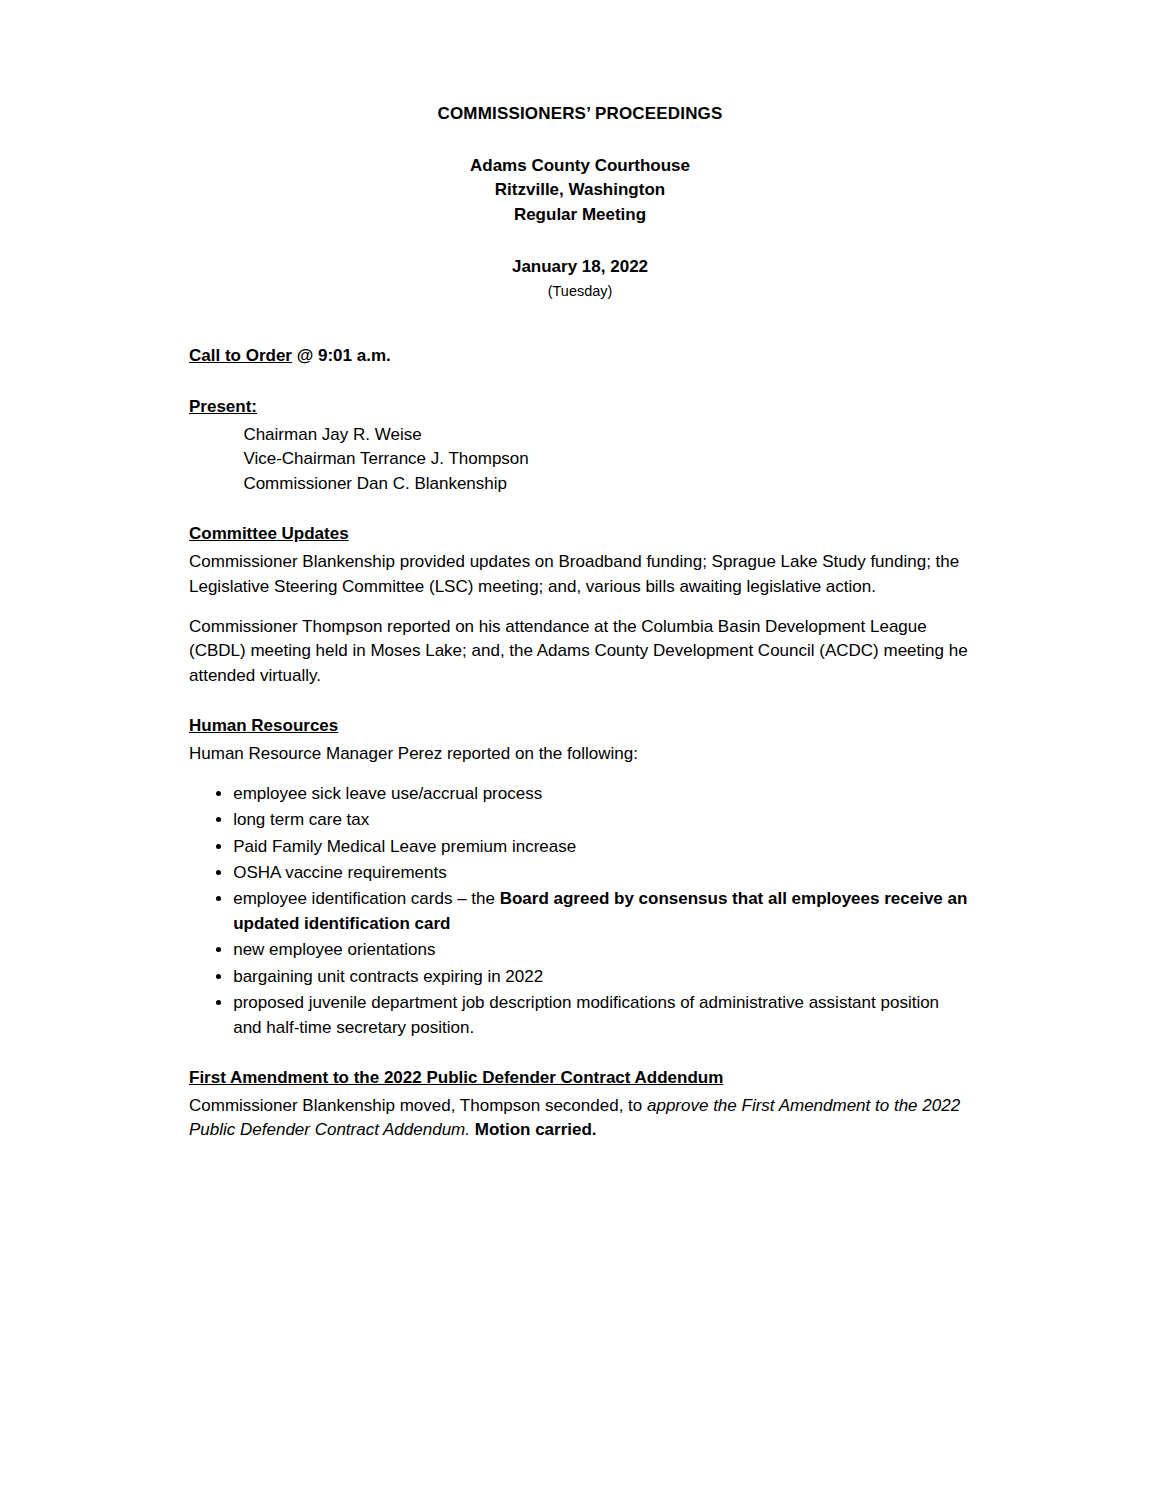COMMISSIONERS’ PROCEEDINGS
Adams County Courthouse Ritzville, Washington Regular Meeting
January 18, 2022 (Tuesday)
Call to Order @ 9:01 a.m.
Present:
Chairman Jay R. Weise
Vice-Chairman Terrance J. Thompson
Commissioner Dan C. Blankenship
Committee Updates
Commissioner Blankenship provided updates on Broadband funding; Sprague Lake Study funding; the Legislative Steering Committee (LSC) meeting; and, various bills awaiting legislative action.
Commissioner Thompson reported on his attendance at the Columbia Basin Development League (CBDL) meeting held in Moses Lake; and, the Adams County Development Council (ACDC) meeting he attended virtually.
Human Resources
Human Resource Manager Perez reported on the following:
employee sick leave use/accrual process
long term care tax
Paid Family Medical Leave premium increase
OSHA vaccine requirements
employee identification cards – the Board agreed by consensus that all employees receive an updated identification card
new employee orientations
bargaining unit contracts expiring in 2022
proposed juvenile department job description modifications of administrative assistant position and half-time secretary position.
First Amendment to the 2022 Public Defender Contract Addendum
Commissioner Blankenship moved, Thompson seconded, to approve the First Amendment to the 2022 Public Defender Contract Addendum. Motion carried.